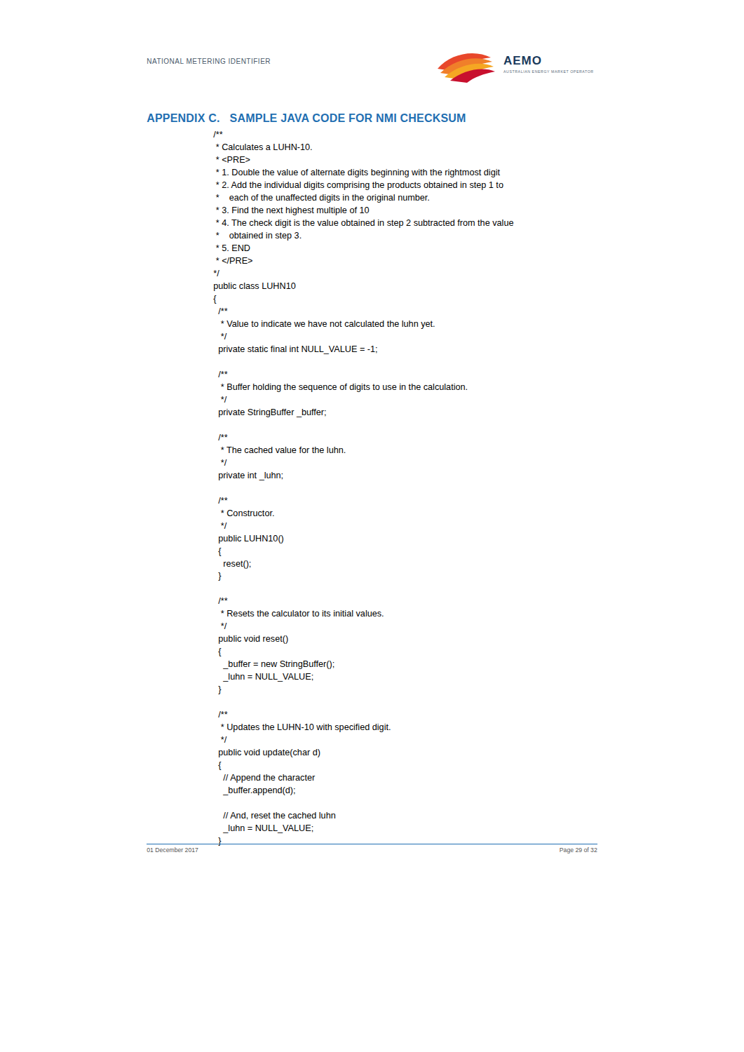NATIONAL METERING IDENTIFIER
AEMO AUSTRALIAN ENERGY MARKET OPERATOR
APPENDIX C. SAMPLE JAVA CODE FOR NMI CHECKSUM
/** * Calculates a LUHN-10. * <PRE> * 1. Double the value of alternate digits beginning with the rightmost digit * 2. Add the individual digits comprising the products obtained in step 1 to * each of the unaffected digits in the original number. * 3. Find the next highest multiple of 10 * 4. The check digit is the value obtained in step 2 subtracted from the value * obtained in step 3. * 5. END * </PRE> */ public class LUHN10 { /** * Value to indicate we have not calculated the luhn yet. */ private static final int NULL_VALUE = -1; /** * Buffer holding the sequence of digits to use in the calculation. */ private StringBuffer _buffer; /** * The cached value for the luhn. */ private int _luhn; /** * Constructor. */ public LUHN10() { reset(); } /** * Resets the calculator to its initial values. */ public void reset() { _buffer = new StringBuffer(); _luhn = NULL_VALUE; } /** * Updates the LUHN-10 with specified digit. */ public void update(char d) { // Append the character _buffer.append(d); // And, reset the cached luhn _luhn = NULL_VALUE; }
01 December 2017 Page 29 of 32